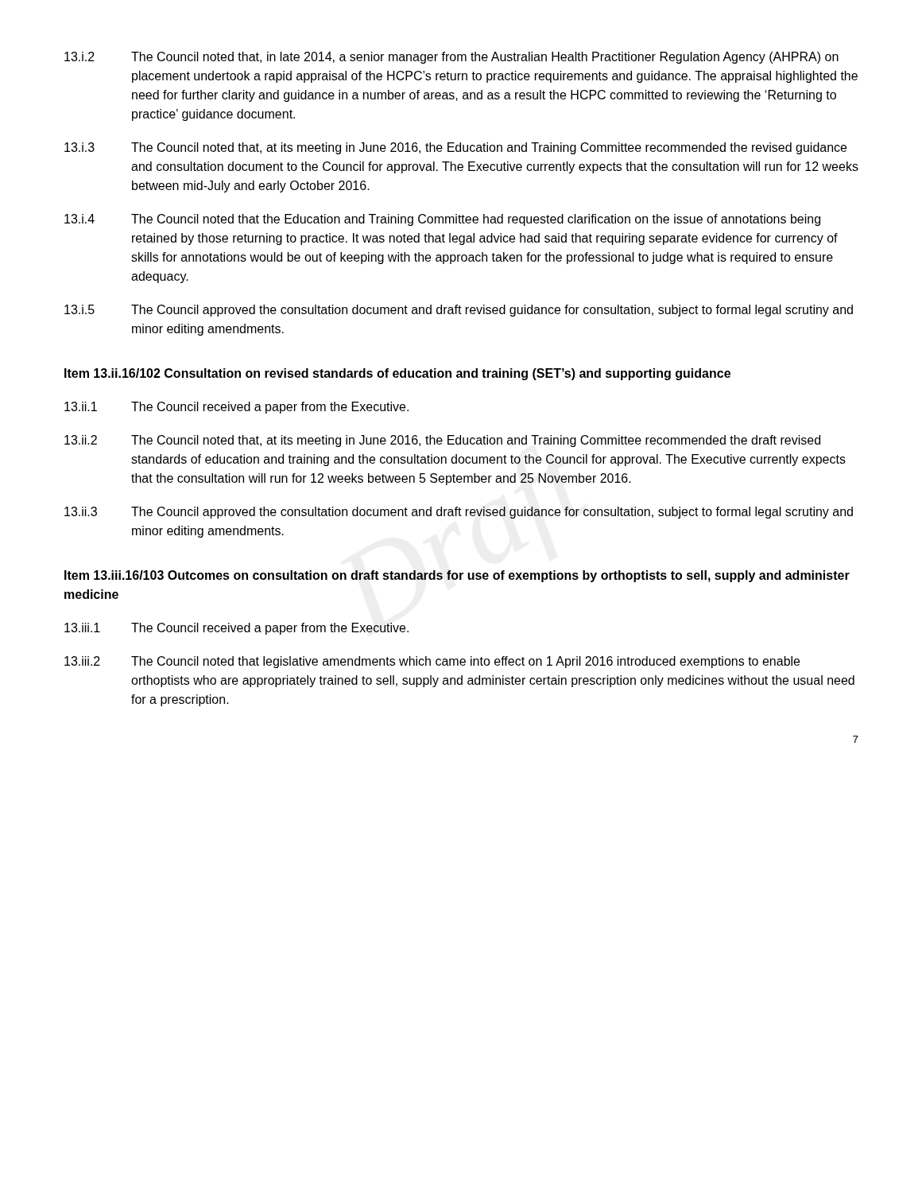Draft
13.i.2
The Council noted that, in late 2014, a senior manager from the Australian Health Practitioner Regulation Agency (AHPRA) on placement undertook a rapid appraisal of the HCPC’s return to practice requirements and guidance. The appraisal highlighted the need for further clarity and guidance in a number of areas, and as a result the HCPC committed to reviewing the ‘Returning to practice’ guidance document.
13.i.3
The Council noted that, at its meeting in June 2016, the Education and Training Committee recommended the revised guidance and consultation document to the Council for approval. The Executive currently expects that the consultation will run for 12 weeks between mid-July and early October 2016.
13.i.4
The Council noted that the Education and Training Committee had requested clarification on the issue of annotations being retained by those returning to practice. It was noted that legal advice had said that requiring separate evidence for currency of skills for annotations would be out of keeping with the approach taken for the professional to judge what is required to ensure adequacy.
13.i.5
The Council approved the consultation document and draft revised guidance for consultation, subject to formal legal scrutiny and minor editing amendments.
Item 13.ii.16/102 Consultation on revised standards of education and training (SET’s) and supporting guidance
13.ii.1
The Council received a paper from the Executive.
13.ii.2
The Council noted that, at its meeting in June 2016, the Education and Training Committee recommended the draft revised standards of education and training and the consultation document to the Council for approval. The Executive currently expects that the consultation will run for 12 weeks between 5 September and 25 November 2016.
13.ii.3
The Council approved the consultation document and draft revised guidance for consultation, subject to formal legal scrutiny and minor editing amendments.
Item 13.iii.16/103 Outcomes on consultation on draft standards for use of exemptions by orthoptists to sell, supply and administer medicine
13.iii.1
The Council received a paper from the Executive.
13.iii.2
The Council noted that legislative amendments which came into effect on 1 April 2016 introduced exemptions to enable orthoptists who are appropriately trained to sell, supply and administer certain prescription only medicines without the usual need for a prescription.
7